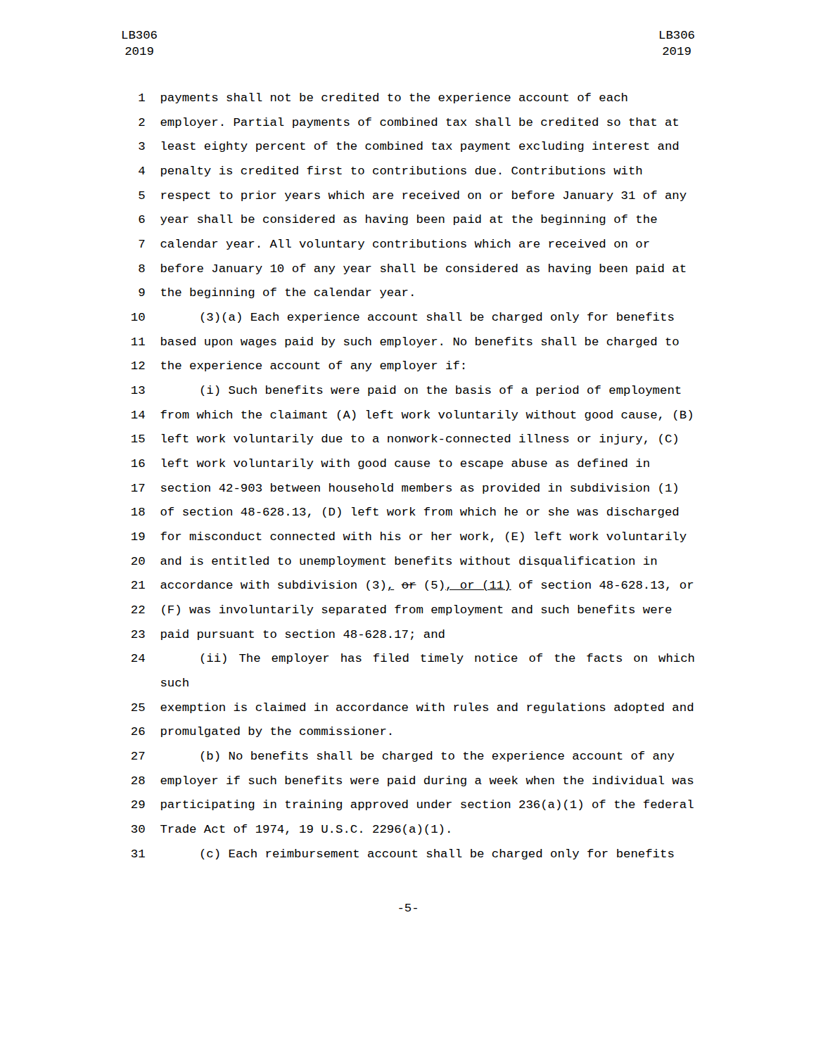LB306
2019
LB306
2019
payments shall not be credited to the experience account of each
employer. Partial payments of combined tax shall be credited so that at
least eighty percent of the combined tax payment excluding interest and
penalty is credited first to contributions due. Contributions with
respect to prior years which are received on or before January 31 of any
year shall be considered as having been paid at the beginning of the
calendar year. All voluntary contributions which are received on or
before January 10 of any year shall be considered as having been paid at
the beginning of the calendar year.
(3)(a) Each experience account shall be charged only for benefits
based upon wages paid by such employer. No benefits shall be charged to
the experience account of any employer if:
(i) Such benefits were paid on the basis of a period of employment
from which the claimant (A) left work voluntarily without good cause, (B)
left work voluntarily due to a nonwork-connected illness or injury, (C)
left work voluntarily with good cause to escape abuse as defined in
section 42-903 between household members as provided in subdivision (1)
of section 48-628.13, (D) left work from which he or she was discharged
for misconduct connected with his or her work, (E) left work voluntarily
and is entitled to unemployment benefits without disqualification in
accordance with subdivision (3), or (5), or (11) of section 48-628.13, or
(F) was involuntarily separated from employment and such benefits were
paid pursuant to section 48-628.17; and
(ii) The employer has filed timely notice of the facts on which such
exemption is claimed in accordance with rules and regulations adopted and
promulgated by the commissioner.
(b) No benefits shall be charged to the experience account of any
employer if such benefits were paid during a week when the individual was
participating in training approved under section 236(a)(1) of the federal
Trade Act of 1974, 19 U.S.C. 2296(a)(1).
(c) Each reimbursement account shall be charged only for benefits
-5-